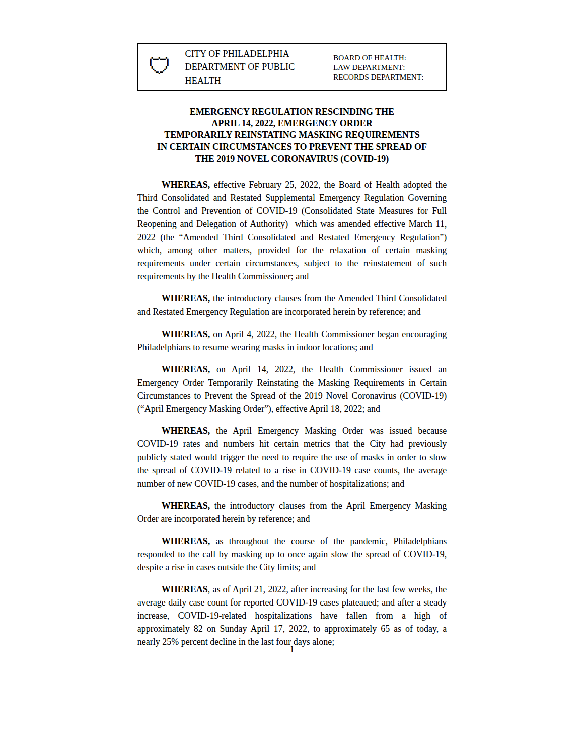| 🛡 | CITY OF PHILADELPHIA DEPARTMENT OF PUBLIC HEALTH | BOARD OF HEALTH: L AW D EPARTMENT : R ECORDS D EPARTMENT : |
Emergency Regulation Rescinding the
April 14, 2022, Emergency Order
Temporarily Reinstating Masking Requirements
in Certain Circumstances to Prevent the Spread of
the 2019 Novel Coronavirus (COVID-19)
WHEREAS, effective February 25, 2022, the Board of Health adopted the Third Consolidated and Restated Supplemental Emergency Regulation Governing the Control and Prevention of COVID-19 (Consolidated State Measures for Full Reopening and Delegation of Authority) which was amended effective March 11, 2022 (the “Amended Third Consolidated and Restated Emergency Regulation”) which, among other matters, provided for the relaxation of certain masking requirements under certain circumstances, subject to the reinstatement of such requirements by the Health Commissioner; and
WHEREAS, the introductory clauses from the Amended Third Consolidated and Restated Emergency Regulation are incorporated herein by reference; and
WHEREAS, on April 4, 2022, the Health Commissioner began encouraging Philadelphians to resume wearing masks in indoor locations; and
WHEREAS, on April 14, 2022, the Health Commissioner issued an Emergency Order Temporarily Reinstating the Masking Requirements in Certain Circumstances to Prevent the Spread of the 2019 Novel Coronavirus (COVID-19) (“April Emergency Masking Order”), effective April 18, 2022; and
WHEREAS, the April Emergency Masking Order was issued because COVID-19 rates and numbers hit certain metrics that the City had previously publicly stated would trigger the need to require the use of masks in order to slow the spread of COVID-19 related to a rise in COVID-19 case counts, the average number of new COVID-19 cases, and the number of hospitalizations; and
WHEREAS, the introductory clauses from the April Emergency Masking Order are incorporated herein by reference; and
WHEREAS, as throughout the course of the pandemic, Philadelphians responded to the call by masking up to once again slow the spread of COVID-19, despite a rise in cases outside the City limits; and
WHEREAS, as of April 21, 2022, after increasing for the last few weeks, the average daily case count for reported COVID-19 cases plateaued; and after a steady increase, COVID-19-related hospitalizations have fallen from a high of approximately 82 on Sunday April 17, 2022, to approximately 65 as of today, a nearly 25% percent decline in the last four days alone;
1